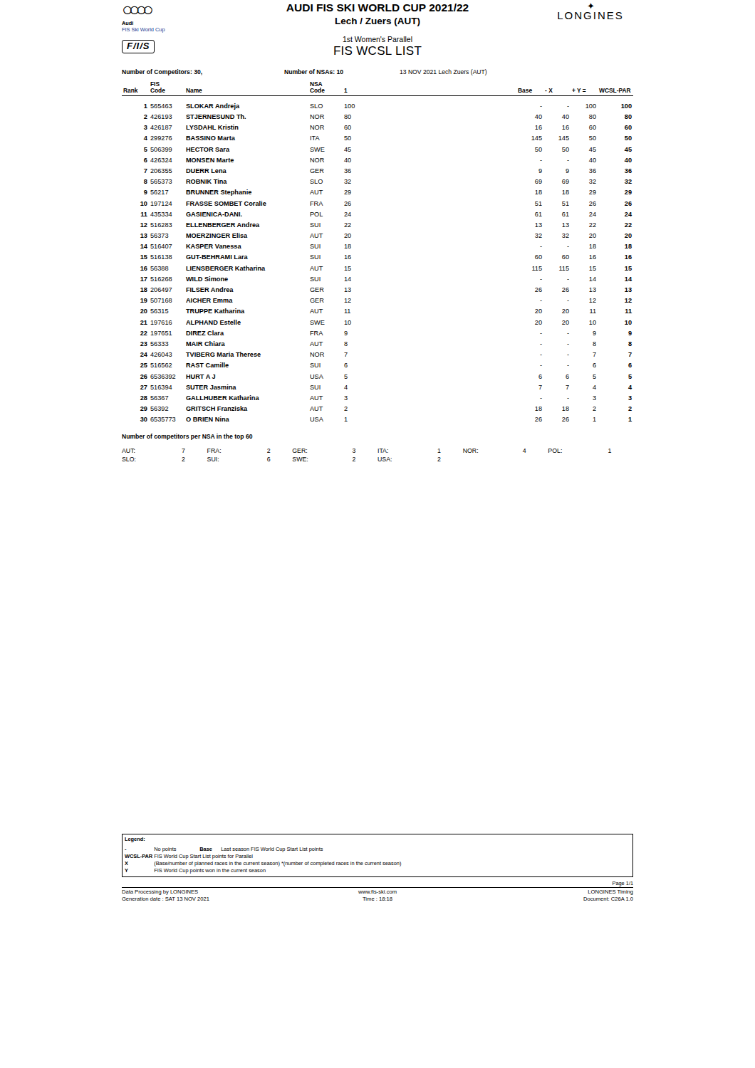○○○○
Audi
FIS Ski World Cup
F/I/S
AUDI FIS SKI WORLD CUP 2021/22
Lech / Zuers (AUT)
1st Women's Parallel
FIS WCSL LIST
✦
LONGINES
Number of Competitors: 30, Number of NSAs: 10 13 NOV 2021 Lech Zuers (AUT)
| Rank | FIS Code | Name | NSA Code | 1 | | Base | - X | + Y = | WCSL-PAR |
| --- | --- | --- | --- | --- | --- | --- | --- | --- | --- |
| 1 | 565463 | SLOKAR Andreja | SLO | 100 | | - | - | 100 | 100 |
| 2 | 426193 | STJERNESUND Th. | NOR | 80 | | 40 | 40 | 80 | 80 |
| 3 | 426187 | LYSDAHL Kristin | NOR | 60 | | 16 | 16 | 60 | 60 |
| 4 | 299276 | BASSINO Marta | ITA | 50 | | 145 | 145 | 50 | 50 |
| 5 | 506399 | HECTOR Sara | SWE | 45 | | 50 | 50 | 45 | 45 |
| 6 | 426324 | MONSEN Marte | NOR | 40 | | - | - | 40 | 40 |
| 7 | 206355 | DUERR Lena | GER | 36 | | 9 | 9 | 36 | 36 |
| 8 | 565373 | ROBNIK Tina | SLO | 32 | | 69 | 69 | 32 | 32 |
| 9 | 56217 | BRUNNER Stephanie | AUT | 29 | | 18 | 18 | 29 | 29 |
| 10 | 197124 | FRASSE SOMBET Coralie | FRA | 26 | | 51 | 51 | 26 | 26 |
| 11 | 435334 | GASIENICA-DANI. | POL | 24 | | 61 | 61 | 24 | 24 |
| 12 | 516283 | ELLENBERGER Andrea | SUI | 22 | | 13 | 13 | 22 | 22 |
| 13 | 56373 | MOERZINGER Elisa | AUT | 20 | | 32 | 32 | 20 | 20 |
| 14 | 516407 | KASPER Vanessa | SUI | 18 | | - | - | 18 | 18 |
| 15 | 516138 | GUT-BEHRAMI Lara | SUI | 16 | | 60 | 60 | 16 | 16 |
| 16 | 56388 | LIENSBERGER Katharina | AUT | 15 | | 115 | 115 | 15 | 15 |
| 17 | 516268 | WILD Simone | SUI | 14 | | - | - | 14 | 14 |
| 18 | 206497 | FILSER Andrea | GER | 13 | | 26 | 26 | 13 | 13 |
| 19 | 507168 | AICHER Emma | GER | 12 | | - | - | 12 | 12 |
| 20 | 56315 | TRUPPE Katharina | AUT | 11 | | 20 | 20 | 11 | 11 |
| 21 | 197616 | ALPHAND Estelle | SWE | 10 | | 20 | 20 | 10 | 10 |
| 22 | 197651 | DIREZ Clara | FRA | 9 | | - | - | 9 | 9 |
| 23 | 56333 | MAIR Chiara | AUT | 8 | | - | - | 8 | 8 |
| 24 | 426043 | TVIBERG Maria Therese | NOR | 7 | | - | - | 7 | 7 |
| 25 | 516562 | RAST Camille | SUI | 6 | | - | - | 6 | 6 |
| 26 | 6536392 | HURT A J | USA | 5 | | 6 | 6 | 5 | 5 |
| 27 | 516394 | SUTER Jasmina | SUI | 4 | | 7 | 7 | 4 | 4 |
| 28 | 56367 | GALLHUBER Katharina | AUT | 3 | | - | - | 3 | 3 |
| 29 | 56392 | GRITSCH Franziska | AUT | 2 | | 18 | 18 | 2 | 2 |
| 30 | 6535773 | O BRIEN Nina | USA | 1 | | 26 | 26 | 1 | 1 |
Number of competitors per NSA in the top 60
| AUT: | 7 | FRA: | 2 | GER: | 3 | ITA: | 1 | NOR: | 4 | POL: | 1 |
| SLO: | 2 | SUI: | 6 | SWE: | 2 | USA: | 2 | | | | |
Legend:
| - | No points | Base Last season FIS World Cup Start List points |
| WCSL-PAR | FIS World Cup Start List points for Parallel |
| X | (Base/number of planned races in the current season) *(number of completed races in the current season) |
| Y | FIS World Cup points won in the current season |
Page 1/1
Data Processing by LONGINES www.fis-ski.com LONGINES Timing Generation date : SAT 13 NOV 2021 Time : 18:18 Document: C26A 1.0